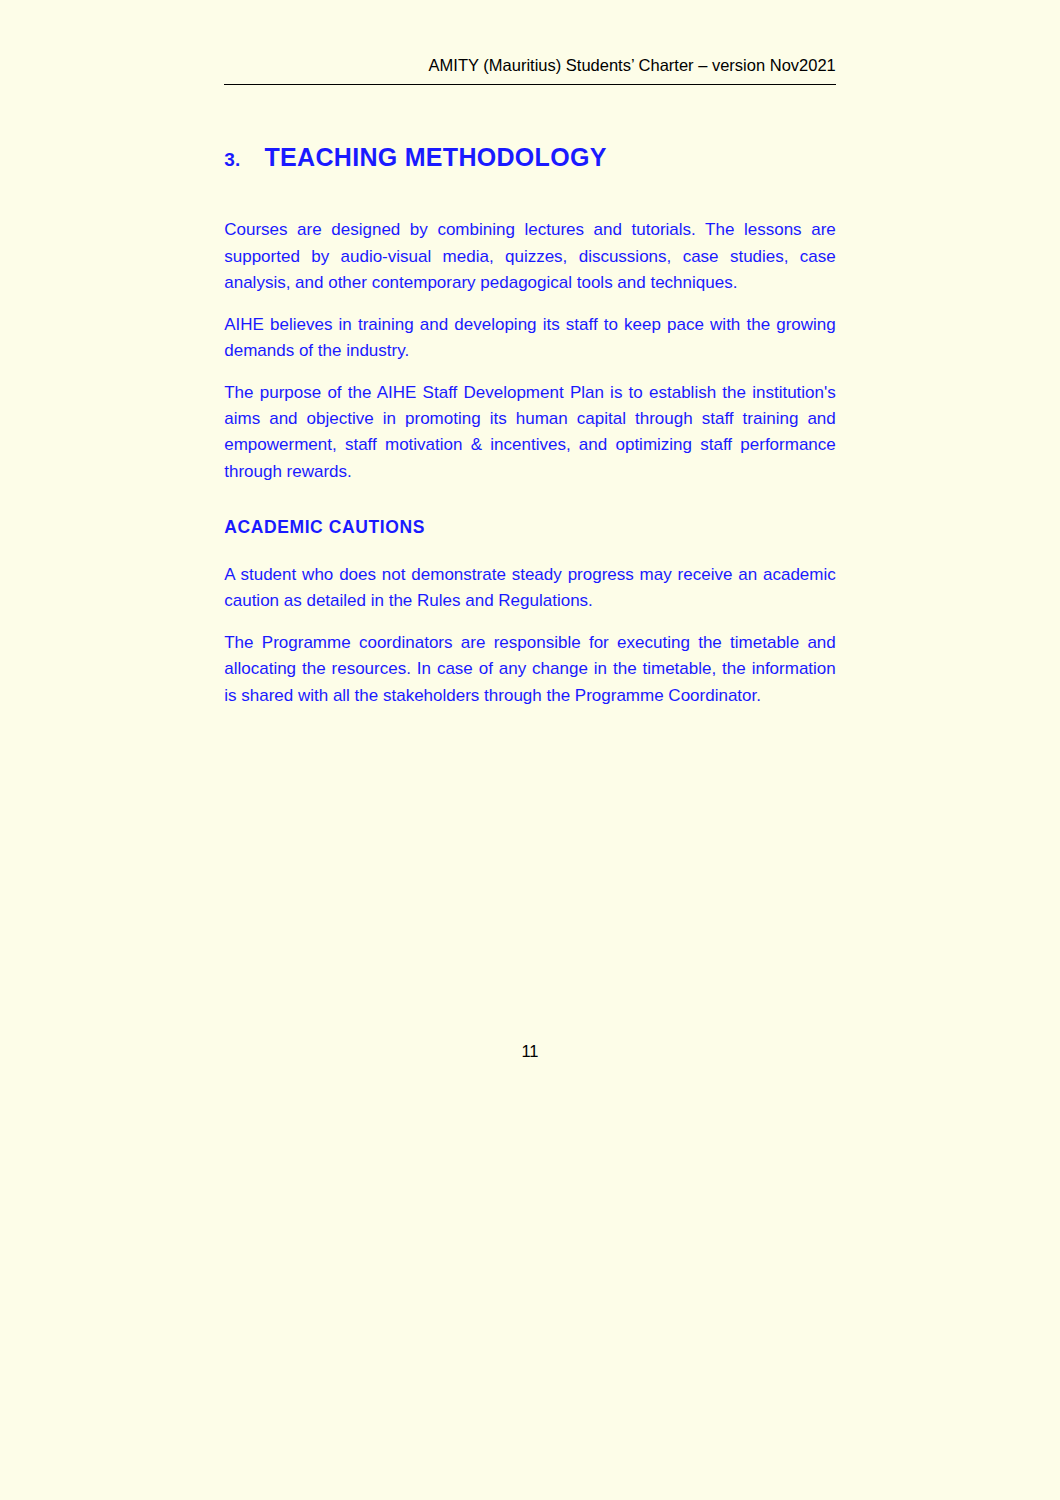AMITY (Mauritius) Students’ Charter – version Nov2021
3. TEACHING METHODOLOGY
Courses are designed by combining lectures and tutorials. The lessons are supported by audio-visual media, quizzes, discussions, case studies, case analysis, and other contemporary pedagogical tools and techniques.
AIHE believes in training and developing its staff to keep pace with the growing demands of the industry.
The purpose of the AIHE Staff Development Plan is to establish the institution's aims and objective in promoting its human capital through staff training and empowerment, staff motivation & incentives, and optimizing staff performance through rewards.
ACADEMIC CAUTIONS
A student who does not demonstrate steady progress may receive an academic caution as detailed in the Rules and Regulations.
The Programme coordinators are responsible for executing the timetable and allocating the resources. In case of any change in the timetable, the information is shared with all the stakeholders through the Programme Coordinator.
11